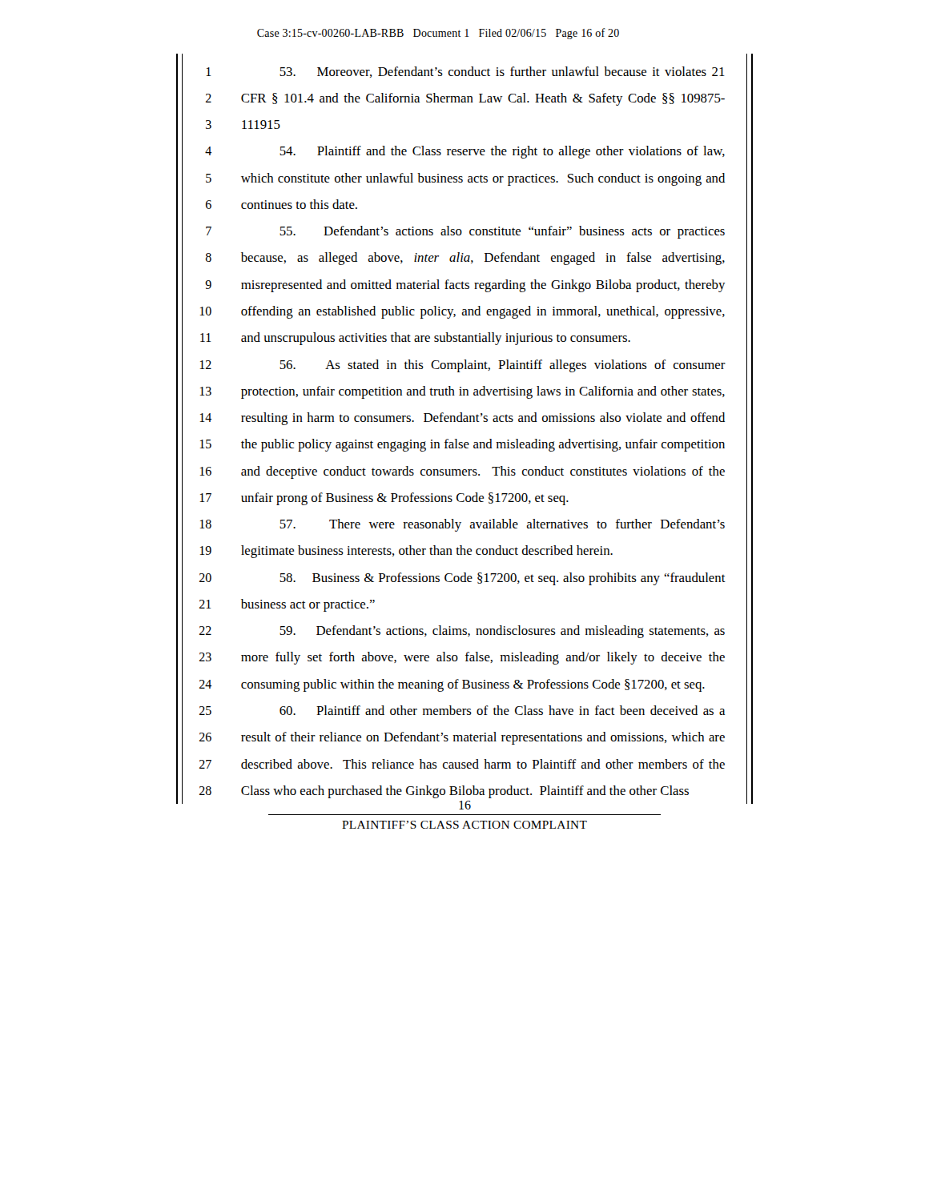Case 3:15-cv-00260-LAB-RBB Document 1 Filed 02/06/15 Page 16 of 20
1
2
3
4
5
6
7
8
9
10
11
12
13
14
15
16
17
18
19
20
21
22
23
24
25
26
27
28
53. Moreover, Defendant’s conduct is further unlawful because it violates 21 CFR § 101.4 and the California Sherman Law Cal. Heath & Safety Code §§ 109875-111915
54. Plaintiff and the Class reserve the right to allege other violations of law, which constitute other unlawful business acts or practices. Such conduct is ongoing and continues to this date.
55. Defendant’s actions also constitute “unfair” business acts or practices because, as alleged above, inter alia, Defendant engaged in false advertising, misrepresented and omitted material facts regarding the Ginkgo Biloba product, thereby offending an established public policy, and engaged in immoral, unethical, oppressive, and unscrupulous activities that are substantially injurious to consumers.
56. As stated in this Complaint, Plaintiff alleges violations of consumer protection, unfair competition and truth in advertising laws in California and other states, resulting in harm to consumers. Defendant’s acts and omissions also violate and offend the public policy against engaging in false and misleading advertising, unfair competition and deceptive conduct towards consumers. This conduct constitutes violations of the unfair prong of Business & Professions Code §17200, et seq.
57. There were reasonably available alternatives to further Defendant’s legitimate business interests, other than the conduct described herein.
58. Business & Professions Code §17200, et seq. also prohibits any “fraudulent business act or practice.”
59. Defendant’s actions, claims, nondisclosures and misleading statements, as more fully set forth above, were also false, misleading and/or likely to deceive the consuming public within the meaning of Business & Professions Code §17200, et seq.
60. Plaintiff and other members of the Class have in fact been deceived as a result of their reliance on Defendant’s material representations and omissions, which are described above. This reliance has caused harm to Plaintiff and other members of the Class who each purchased the Ginkgo Biloba product. Plaintiff and the other Class
16
PLAINTIFF’S CLASS ACTION COMPLAINT